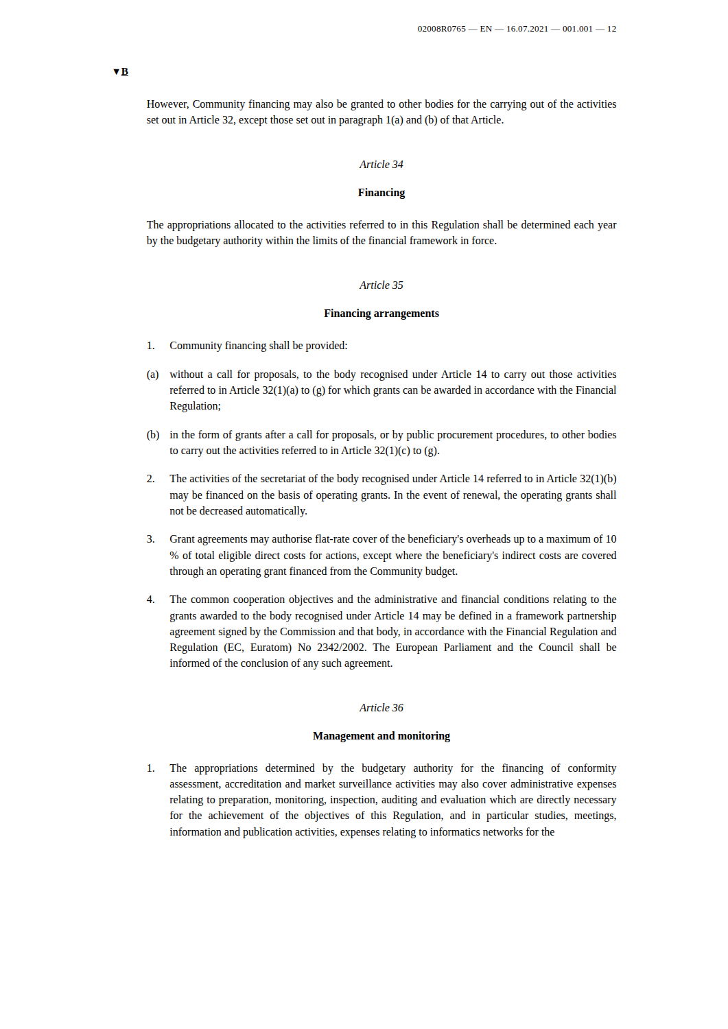02008R0765 — EN — 16.07.2021 — 001.001 — 12
▼B
However, Community financing may also be granted to other bodies for the carrying out of the activities set out in Article 32, except those set out in paragraph 1(a) and (b) of that Article.
Article 34
Financing
The appropriations allocated to the activities referred to in this Regulation shall be determined each year by the budgetary authority within the limits of the financial framework in force.
Article 35
Financing arrangements
1. Community financing shall be provided:
(a) without a call for proposals, to the body recognised under Article 14 to carry out those activities referred to in Article 32(1)(a) to (g) for which grants can be awarded in accordance with the Financial Regulation;
(b) in the form of grants after a call for proposals, or by public procurement procedures, to other bodies to carry out the activities referred to in Article 32(1)(c) to (g).
2. The activities of the secretariat of the body recognised under Article 14 referred to in Article 32(1)(b) may be financed on the basis of operating grants. In the event of renewal, the operating grants shall not be decreased automatically.
3. Grant agreements may authorise flat-rate cover of the beneficiary's overheads up to a maximum of 10 % of total eligible direct costs for actions, except where the beneficiary's indirect costs are covered through an operating grant financed from the Community budget.
4. The common cooperation objectives and the administrative and financial conditions relating to the grants awarded to the body recognised under Article 14 may be defined in a framework partnership agreement signed by the Commission and that body, in accordance with the Financial Regulation and Regulation (EC, Euratom) No 2342/2002. The European Parliament and the Council shall be informed of the conclusion of any such agreement.
Article 36
Management and monitoring
1. The appropriations determined by the budgetary authority for the financing of conformity assessment, accreditation and market surveillance activities may also cover administrative expenses relating to preparation, monitoring, inspection, auditing and evaluation which are directly necessary for the achievement of the objectives of this Regulation, and in particular studies, meetings, information and publication activities, expenses relating to informatics networks for the